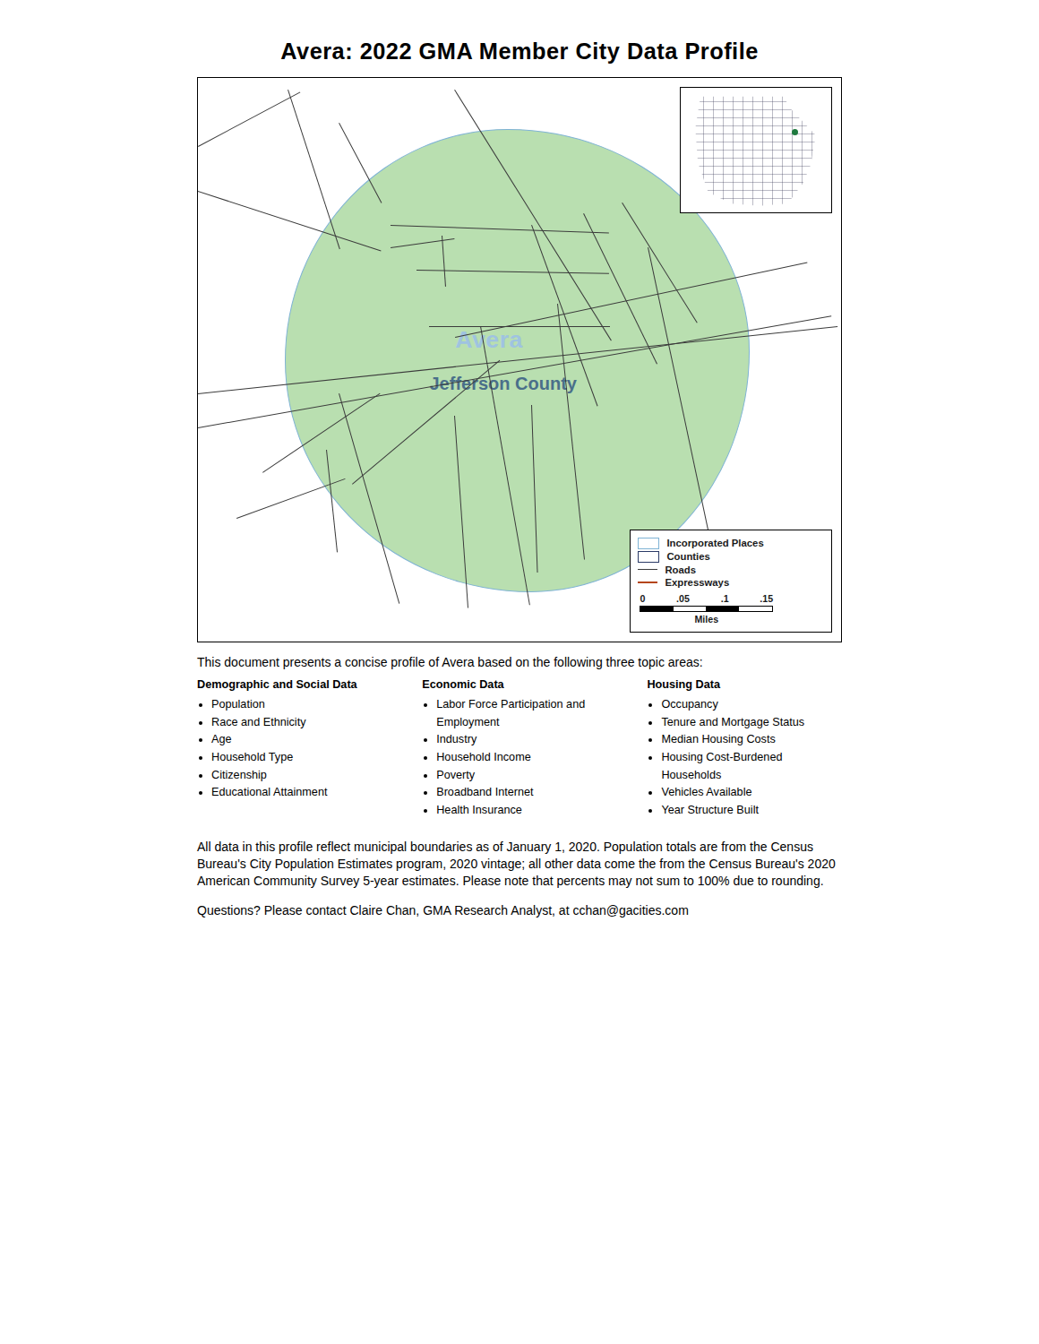Avera: 2022 GMA Member City Data Profile
Avera
Jefferson County
Incorporated Places
Counties
Roads
Expressways
0.05.1.15
Miles
This document presents a concise profile of Avera based on the following three topic areas:
Demographic and Social Data
Population
Race and Ethnicity
Age
Household Type
Citizenship
Educational Attainment
Economic Data
Labor Force Participation and Employment
Industry
Household Income
Poverty
Broadband Internet
Health Insurance
Housing Data
Occupancy
Tenure and Mortgage Status
Median Housing Costs
Housing Cost-Burdened Households
Vehicles Available
Year Structure Built
All data in this profile reflect municipal boundaries as of January 1, 2020. Population totals are from the Census Bureau's City Population Estimates program, 2020 vintage; all other data come the from the Census Bureau's 2020 American Community Survey 5-year estimates. Please note that percents may not sum to 100% due to rounding.
Questions? Please contact Claire Chan, GMA Research Analyst, at cchan@gacities.com